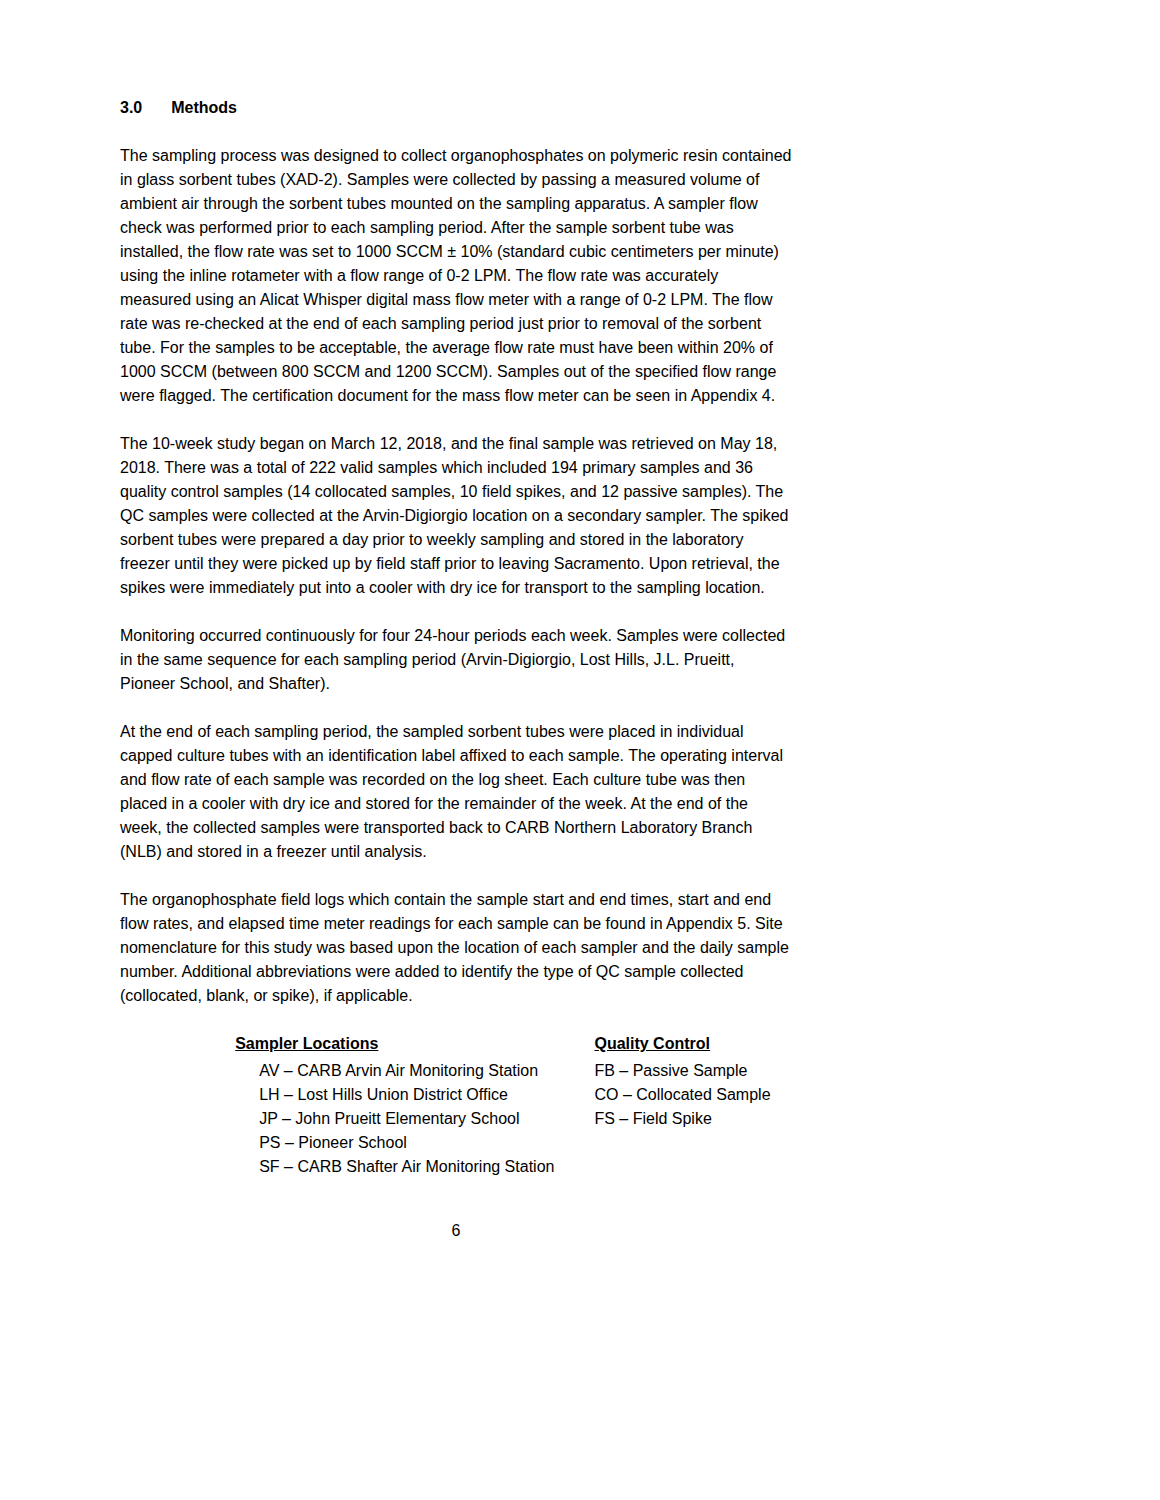3.0 Methods
The sampling process was designed to collect organophosphates on polymeric resin contained in glass sorbent tubes (XAD-2). Samples were collected by passing a measured volume of ambient air through the sorbent tubes mounted on the sampling apparatus. A sampler flow check was performed prior to each sampling period. After the sample sorbent tube was installed, the flow rate was set to 1000 SCCM ± 10% (standard cubic centimeters per minute) using the inline rotameter with a flow range of 0-2 LPM. The flow rate was accurately measured using an Alicat Whisper digital mass flow meter with a range of 0-2 LPM. The flow rate was re-checked at the end of each sampling period just prior to removal of the sorbent tube. For the samples to be acceptable, the average flow rate must have been within 20% of 1000 SCCM (between 800 SCCM and 1200 SCCM). Samples out of the specified flow range were flagged. The certification document for the mass flow meter can be seen in Appendix 4.
The 10-week study began on March 12, 2018, and the final sample was retrieved on May 18, 2018. There was a total of 222 valid samples which included 194 primary samples and 36 quality control samples (14 collocated samples, 10 field spikes, and 12 passive samples). The QC samples were collected at the Arvin-Digiorgio location on a secondary sampler. The spiked sorbent tubes were prepared a day prior to weekly sampling and stored in the laboratory freezer until they were picked up by field staff prior to leaving Sacramento. Upon retrieval, the spikes were immediately put into a cooler with dry ice for transport to the sampling location.
Monitoring occurred continuously for four 24-hour periods each week. Samples were collected in the same sequence for each sampling period (Arvin-Digiorgio, Lost Hills, J.L. Prueitt, Pioneer School, and Shafter).
At the end of each sampling period, the sampled sorbent tubes were placed in individual capped culture tubes with an identification label affixed to each sample. The operating interval and flow rate of each sample was recorded on the log sheet. Each culture tube was then placed in a cooler with dry ice and stored for the remainder of the week. At the end of the week, the collected samples were transported back to CARB Northern Laboratory Branch (NLB) and stored in a freezer until analysis.
The organophosphate field logs which contain the sample start and end times, start and end flow rates, and elapsed time meter readings for each sample can be found in Appendix 5. Site nomenclature for this study was based upon the location of each sampler and the daily sample number. Additional abbreviations were added to identify the type of QC sample collected (collocated, blank, or spike), if applicable.
Sampler Locations
AV – CARB Arvin Air Monitoring Station
LH – Lost Hills Union District Office
JP – John Prueitt Elementary School
PS – Pioneer School
SF – CARB Shafter Air Monitoring Station
Quality Control
FB – Passive Sample
CO – Collocated Sample
FS – Field Spike
6